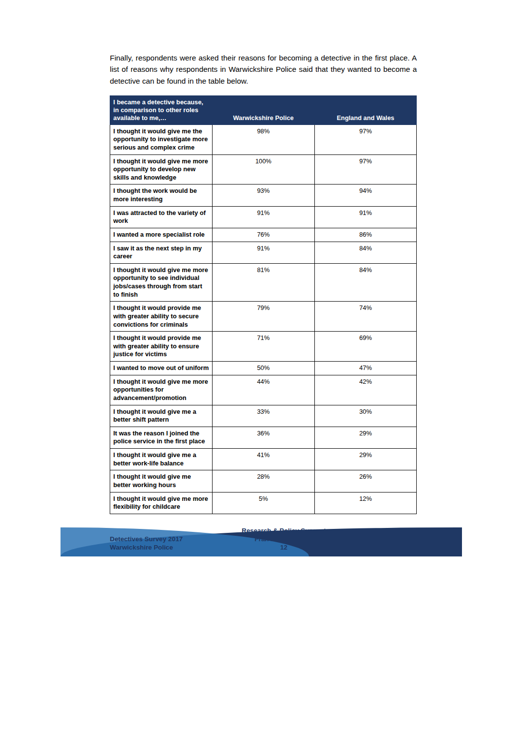Finally, respondents were asked their reasons for becoming a detective in the first place. A list of reasons why respondents in Warwickshire Police said that they wanted to become a detective can be found in the table below.
| I became a detective because, in comparison to other roles available to me,… | Warwickshire Police | England and Wales |
| --- | --- | --- |
| I thought it would give me the opportunity to investigate more serious and complex crime | 98% | 97% |
| I thought it would give me more opportunity to develop new skills and knowledge | 100% | 97% |
| I thought the work would be more interesting | 93% | 94% |
| I was attracted to the variety of work | 91% | 91% |
| I wanted a more specialist role | 76% | 86% |
| I saw it as the next step in my career | 91% | 84% |
| I thought it would give me more opportunity to see individual jobs/cases through from start to finish | 81% | 84% |
| I thought it would provide me with greater ability to secure convictions for criminals | 79% | 74% |
| I thought it would provide me with greater ability to ensure justice for victims | 71% | 69% |
| I wanted to move out of uniform | 50% | 47% |
| I thought it would give me more opportunities for advancement/promotion | 44% | 42% |
| I thought it would give me a better shift pattern | 33% | 30% |
| It was the reason I joined the police service in the first place | 36% | 29% |
| I thought it would give me a better work-life balance | 41% | 29% |
| I thought it would give me better working hours | 28% | 26% |
| I thought it would give me more flexibility for childcare | 5% | 12% |
Detectives Survey 2017
Warwickshire Police
Research & Policy Support
Fran Boag-Munroe
12
R103/2017